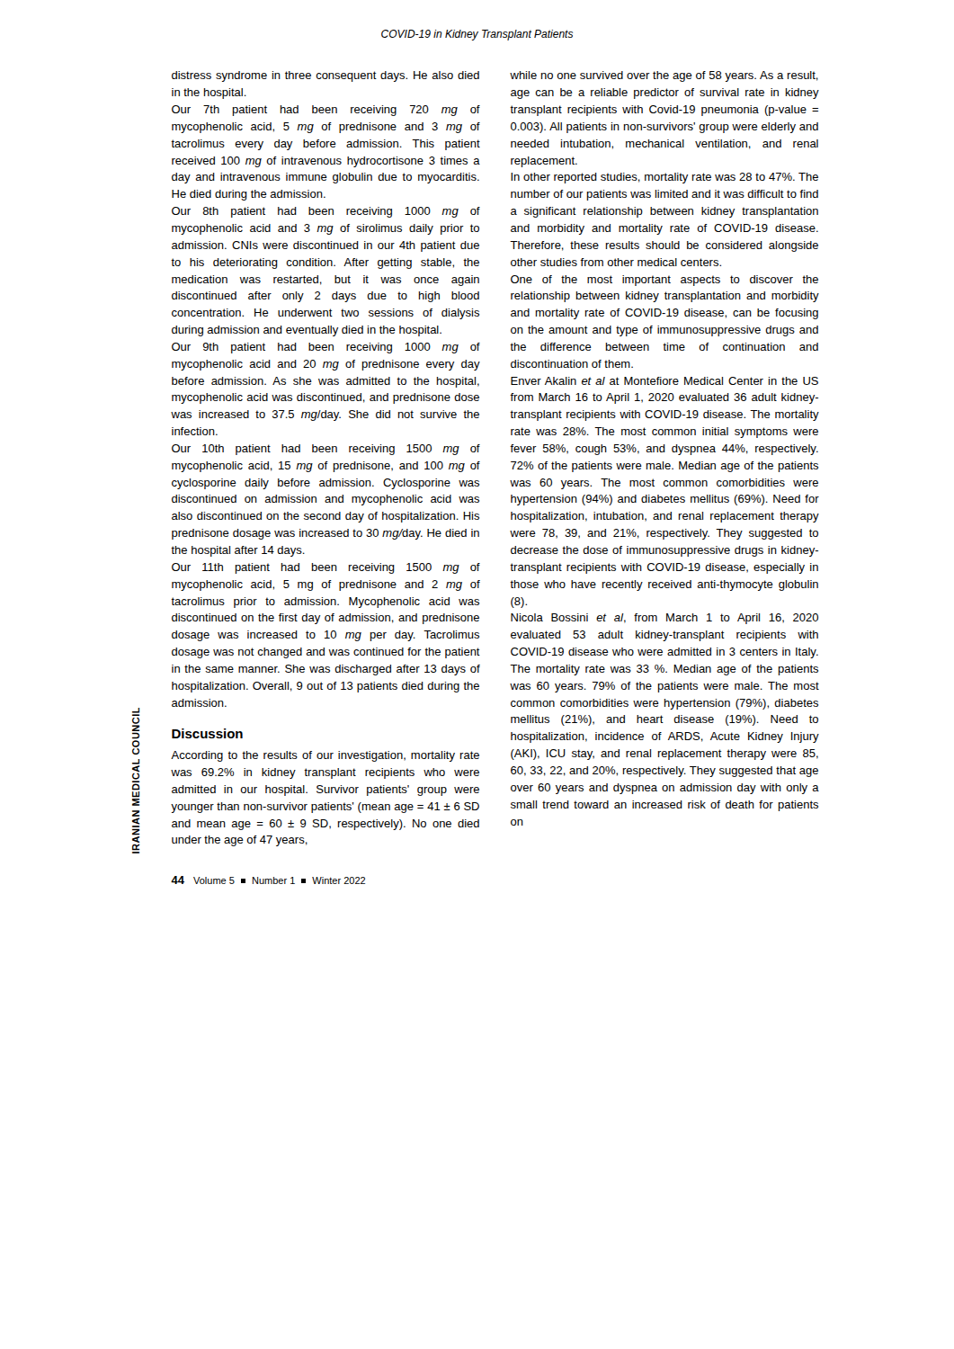COVID-19 in Kidney Transplant Patients
distress syndrome in three consequent days. He also died in the hospital.
Our 7th patient had been receiving 720 mg of mycophenolic acid, 5 mg of prednisone and 3 mg of tacrolimus every day before admission. This patient received 100 mg of intravenous hydrocortisone 3 times a day and intravenous immune globulin due to myocarditis. He died during the admission.
Our 8th patient had been receiving 1000 mg of mycophenolic acid and 3 mg of sirolimus daily prior to admission. CNIs were discontinued in our 4th patient due to his deteriorating condition. After getting stable, the medication was restarted, but it was once again discontinued after only 2 days due to high blood concentration. He underwent two sessions of dialysis during admission and eventually died in the hospital.
Our 9th patient had been receiving 1000 mg of mycophenolic acid and 20 mg of prednisone every day before admission. As she was admitted to the hospital, mycophenolic acid was discontinued, and prednisone dose was increased to 37.5 mg/day. She did not survive the infection.
Our 10th patient had been receiving 1500 mg of mycophenolic acid, 15 mg of prednisone, and 100 mg of cyclosporine daily before admission. Cyclosporine was discontinued on admission and mycophenolic acid was also discontinued on the second day of hospitalization. His prednisone dosage was increased to 30 mg/day. He died in the hospital after 14 days.
Our 11th patient had been receiving 1500 mg of mycophenolic acid, 5 mg of prednisone and 2 mg of tacrolimus prior to admission. Mycophenolic acid was discontinued on the first day of admission, and prednisone dosage was increased to 10 mg per day. Tacrolimus dosage was not changed and was continued for the patient in the same manner. She was discharged after 13 days of hospitalization. Overall, 9 out of 13 patients died during the admission.
Discussion
According to the results of our investigation, mortality rate was 69.2% in kidney transplant recipients who were admitted in our hospital. Survivor patients' group were younger than non-survivor patients' (mean age = 41 ± 6 SD and mean age = 60 ± 9 SD, respectively). No one died under the age of 47 years,
while no one survived over the age of 58 years. As a result, age can be a reliable predictor of survival rate in kidney transplant recipients with Covid-19 pneumonia (p-value = 0.003). All patients in non-survivors' group were elderly and needed intubation, mechanical ventilation, and renal replacement.
In other reported studies, mortality rate was 28 to 47%. The number of our patients was limited and it was difficult to find a significant relationship between kidney transplantation and morbidity and mortality rate of COVID-19 disease. Therefore, these results should be considered alongside other studies from other medical centers.
One of the most important aspects to discover the relationship between kidney transplantation and morbidity and mortality rate of COVID-19 disease, can be focusing on the amount and type of immunosuppressive drugs and the difference between time of continuation and discontinuation of them.
Enver Akalin et al at Montefiore Medical Center in the US from March 16 to April 1, 2020 evaluated 36 adult kidney-transplant recipients with COVID-19 disease. The mortality rate was 28%. The most common initial symptoms were fever 58%, cough 53%, and dyspnea 44%, respectively. 72% of the patients were male. Median age of the patients was 60 years. The most common comorbidities were hypertension (94%) and diabetes mellitus (69%). Need for hospitalization, intubation, and renal replacement therapy were 78, 39, and 21%, respectively. They suggested to decrease the dose of immunosuppressive drugs in kidney-transplant recipients with COVID-19 disease, especially in those who have recently received anti-thymocyte globulin (8).
Nicola Bossini et al, from March 1 to April 16, 2020 evaluated 53 adult kidney-transplant recipients with COVID-19 disease who were admitted in 3 centers in Italy. The mortality rate was 33 %. Median age of the patients was 60 years. 79% of the patients were male. The most common comorbidities were hypertension (79%), diabetes mellitus (21%), and heart disease (19%). Need to hospitalization, incidence of ARDS, Acute Kidney Injury (AKI), ICU stay, and renal replacement therapy were 85, 60, 33, 22, and 20%, respectively. They suggested that age over 60 years and dyspnea on admission day with only a small trend toward an increased risk of death for patients on
IRANIAN MEDICAL COUNCIL
44 Volume 5 Number 1 Winter 2022